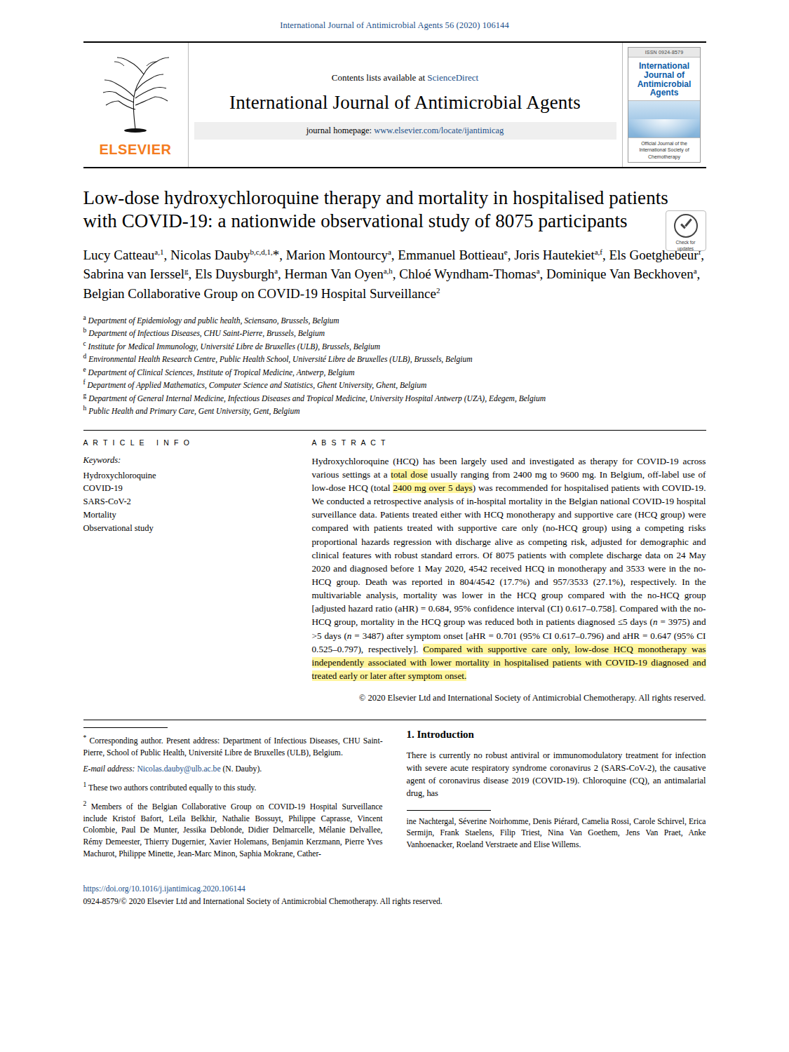International Journal of Antimicrobial Agents 56 (2020) 106144
ELSEVIER
Contents lists available at ScienceDirect
International Journal of Antimicrobial Agents
journal homepage: www.elsevier.com/locate/ijantimicag
ISSN 0924-8579
International Journal of
Antimicrobial
Agents
Official Journal of the International Society of Chemotherapy
Check for
updates
Low-dose hydroxychloroquine therapy and mortality in hospitalised patients with COVID-19: a nationwide observational study of 8075 participants
Lucy Catteaua,1, Nicolas Daubyb,c,d,1,*, Marion Montourcya, Emmanuel Bottieaue, Joris Hautekieta,f, Els Goetghebeurf, Sabrina van Iersselg, Els Duysburgha, Herman Van Oyena,h, Chloé Wyndham-Thomasa, Dominique Van Beckhovena, Belgian Collaborative Group on COVID-19 Hospital Surveillance2
a Department of Epidemiology and public health, Sciensano, Brussels, Belgium
b Department of Infectious Diseases, CHU Saint-Pierre, Brussels, Belgium
c Institute for Medical Immunology, Université Libre de Bruxelles (ULB), Brussels, Belgium
d Environmental Health Research Centre, Public Health School, Université Libre de Bruxelles (ULB), Brussels, Belgium
e Department of Clinical Sciences, Institute of Tropical Medicine, Antwerp, Belgium
f Department of Applied Mathematics, Computer Science and Statistics, Ghent University, Ghent, Belgium
g Department of General Internal Medicine, Infectious Diseases and Tropical Medicine, University Hospital Antwerp (UZA), Edegem, Belgium
h Public Health and Primary Care, Gent University, Gent, Belgium
A R T I C L E I N F O
Keywords:
Hydroxychloroquine
COVID-19
SARS-CoV-2
Mortality
Observational study
A B S T R A C T
Hydroxychloroquine (HCQ) has been largely used and investigated as therapy for COVID-19 across various settings at a total dose usually ranging from 2400 mg to 9600 mg. In Belgium, off-label use of low-dose HCQ (total 2400 mg over 5 days) was recommended for hospitalised patients with COVID-19. We conducted a retrospective analysis of in-hospital mortality in the Belgian national COVID-19 hospital surveillance data. Patients treated either with HCQ monotherapy and supportive care (HCQ group) were compared with patients treated with supportive care only (no-HCQ group) using a competing risks proportional hazards regression with discharge alive as competing risk, adjusted for demographic and clinical features with robust standard errors. Of 8075 patients with complete discharge data on 24 May 2020 and diagnosed before 1 May 2020, 4542 received HCQ in monotherapy and 3533 were in the no-HCQ group. Death was reported in 804/4542 (17.7%) and 957/3533 (27.1%), respectively. In the multivariable analysis, mortality was lower in the HCQ group compared with the no-HCQ group [adjusted hazard ratio (aHR) = 0.684, 95% confidence interval (CI) 0.617–0.758]. Compared with the no-HCQ group, mortality in the HCQ group was reduced both in patients diagnosed ≤5 days (n = 3975) and >5 days (n = 3487) after symptom onset [aHR = 0.701 (95% CI 0.617–0.796) and aHR = 0.647 (95% CI 0.525–0.797), respectively]. Compared with supportive care only, low-dose HCQ monotherapy was independently associated with lower mortality in hospitalised patients with COVID-19 diagnosed and treated early or later after symptom onset.
© 2020 Elsevier Ltd and International Society of Antimicrobial Chemotherapy. All rights reserved.
* Corresponding author. Present address: Department of Infectious Diseases, CHU Saint-Pierre, School of Public Health, Université Libre de Bruxelles (ULB), Belgium.
E-mail address: Nicolas.dauby@ulb.ac.be (N. Dauby).
1 These two authors contributed equally to this study.
2 Members of the Belgian Collaborative Group on COVID-19 Hospital Surveillance include Kristof Bafort, Leïla Belkhir, Nathalie Bossuyt, Philippe Caprasse, Vincent Colombie, Paul De Munter, Jessika Deblonde, Didier Delmarcelle, Mélanie Delvallee, Rémy Demeester, Thierry Dugernier, Xavier Holemans, Benjamin Kerzmann, Pierre Yves Machurot, Philippe Minette, Jean-Marc Minon, Saphia Mokrane, Cather-
1. Introduction
There is currently no robust antiviral or immunomodulatory treatment for infection with severe acute respiratory syndrome coronavirus 2 (SARS-CoV-2), the causative agent of coronavirus disease 2019 (COVID-19). Chloroquine (CQ), an antimalarial drug, has
ine Nachtergal, Séverine Noirhomme, Denis Piérard, Camelia Rossi, Carole Schirvel, Erica Sermijn, Frank Staelens, Filip Triest, Nina Van Goethem, Jens Van Praet, Anke Vanhoenacker, Roeland Verstraete and Elise Willems.
https://doi.org/10.1016/j.ijantimicag.2020.106144
0924-8579/© 2020 Elsevier Ltd and International Society of Antimicrobial Chemotherapy. All rights reserved.